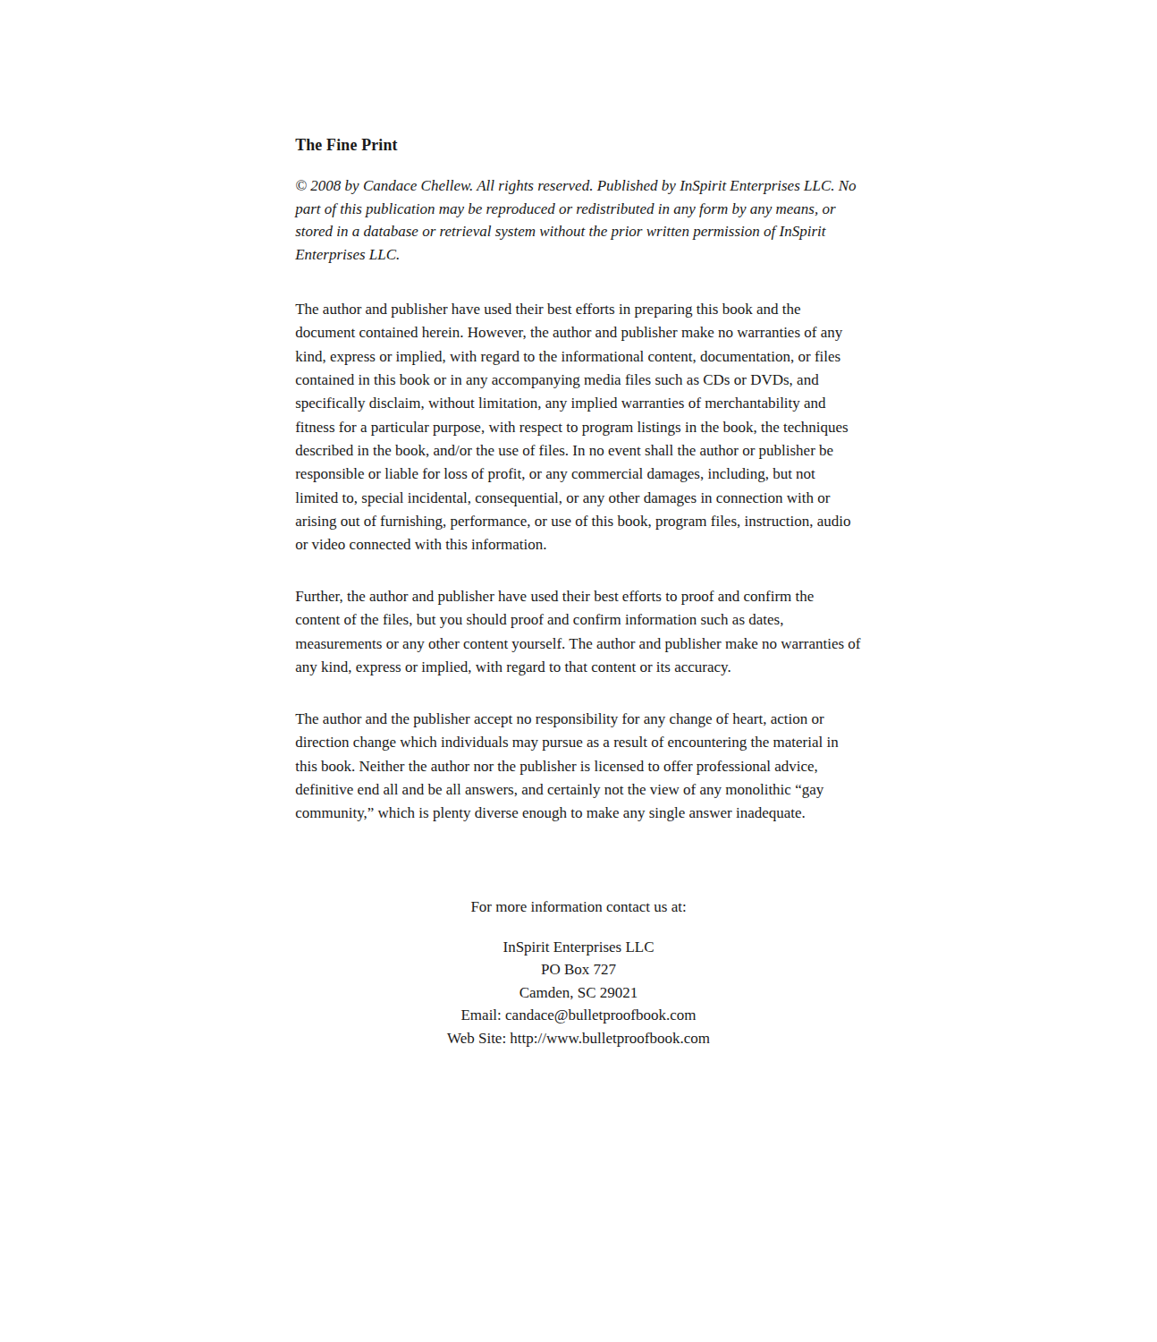The Fine Print
© 2008 by Candace Chellew. All rights reserved. Published by InSpirit Enterprises LLC. No part of this publication may be reproduced or redistributed in any form by any means, or stored in a database or retrieval system without the prior written permission of InSpirit Enterprises LLC.
The author and publisher have used their best efforts in preparing this book and the document contained herein. However, the author and publisher make no warranties of any kind, express or implied, with regard to the informational content, documentation, or files contained in this book or in any accompanying media files such as CDs or DVDs, and specifically disclaim, without limitation, any implied warranties of merchantability and fitness for a particular purpose, with respect to program listings in the book, the techniques described in the book, and/or the use of files. In no event shall the author or publisher be responsible or liable for loss of profit, or any commercial damages, including, but not limited to, special incidental, consequential, or any other damages in connection with or arising out of furnishing, performance, or use of this book, program files, instruction, audio or video connected with this information.
Further, the author and publisher have used their best efforts to proof and confirm the content of the files, but you should proof and confirm information such as dates, measurements or any other content yourself. The author and publisher make no warranties of any kind, express or implied, with regard to that content or its accuracy.
The author and the publisher accept no responsibility for any change of heart, action or direction change which individuals may pursue as a result of encountering the material in this book. Neither the author nor the publisher is licensed to offer professional advice, definitive end all and be all answers, and certainly not the view of any monolithic “gay community,” which is plenty diverse enough to make any single answer inadequate.
For more information contact us at:
InSpirit Enterprises LLC
PO Box 727
Camden, SC 29021
Email: candace@bulletproofbook.com
Web Site: http://www.bulletproofbook.com